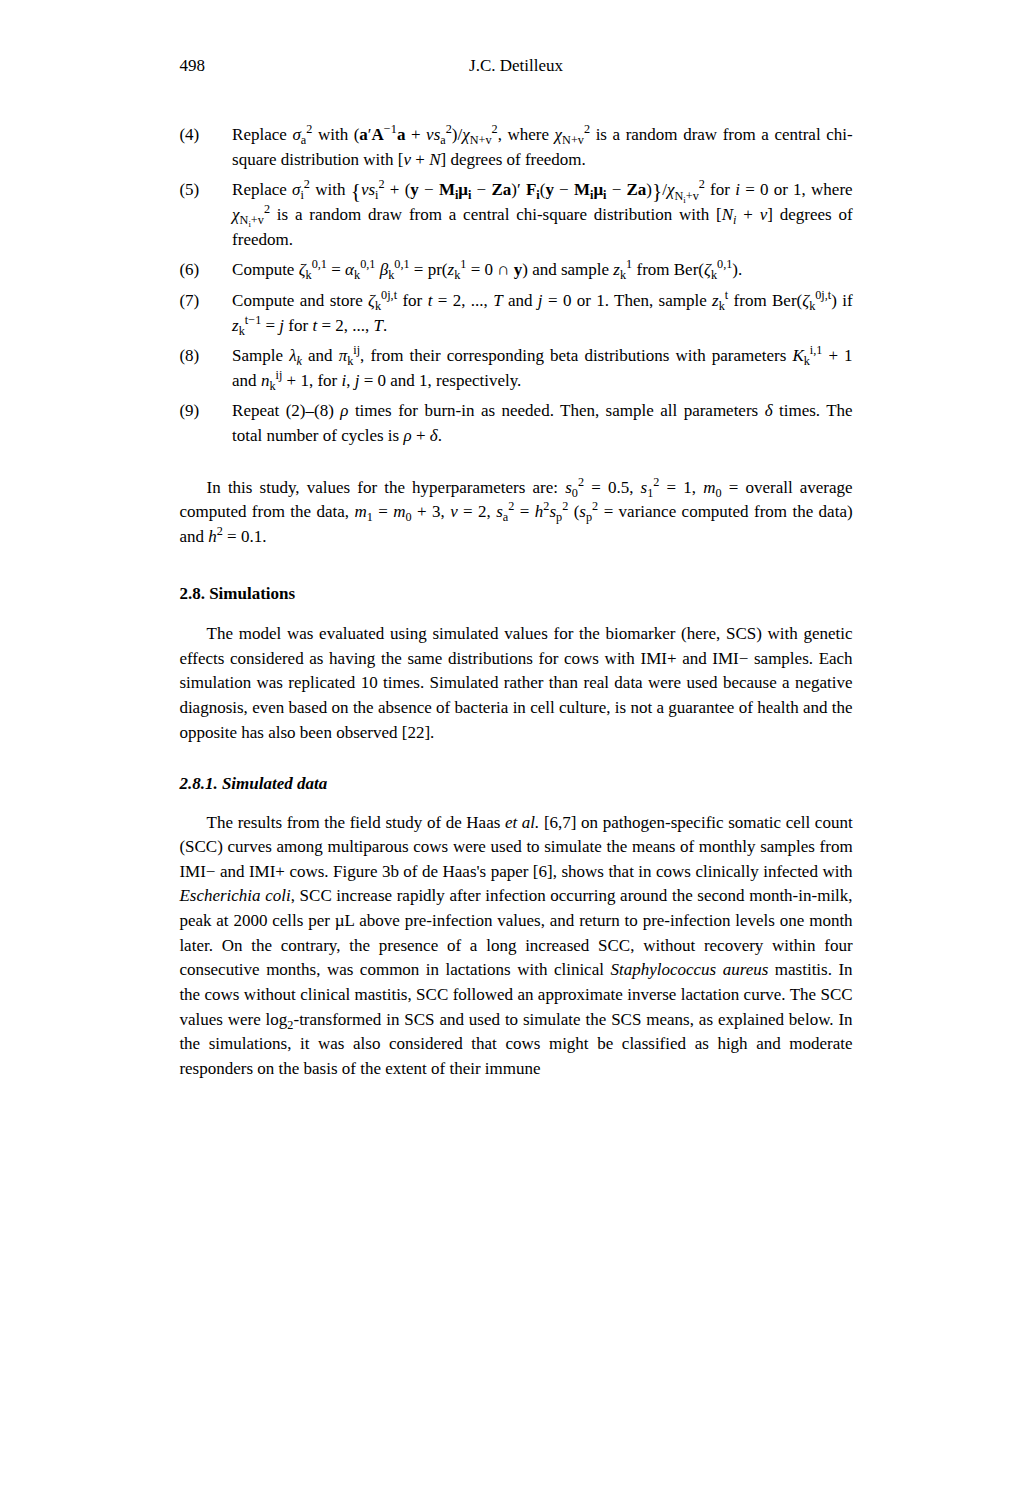498
J.C. Detilleux
(4) Replace σa2 with (a′A−1a + vsa2)/χN+v2, where χN+v2 is a random draw from a central chi-square distribution with [v + N] degrees of freedom.
(5) Replace σi2 with {vsi2 + (y − Miμi − Za)′ Fi(y − Miμi − Za)}/χNi+v2 for i = 0 or 1, where χNi+v2 is a random draw from a central chi-square distribution with [Ni + v] degrees of freedom.
(6) Compute ζk0,1 = αk0,1 βk0,1 = pr(zk1 = 0 ∩ y) and sample zk1 from Ber(ζk0,1).
(7) Compute and store ζk0j,t for t = 2, ..., T and j = 0 or 1. Then, sample zkt from Ber(ζk0j,t) if zkt−1 = j for t = 2, ..., T.
(8) Sample λk and πkij, from their corresponding beta distributions with parameters Kki,1 + 1 and nkij + 1, for i, j = 0 and 1, respectively.
(9) Repeat (2)–(8) ρ times for burn-in as needed. Then, sample all parameters δ times. The total number of cycles is ρ + δ.
In this study, values for the hyperparameters are: s02 = 0.5, s12 = 1, m0 = overall average computed from the data, m1 = m0 + 3, ν = 2, sa2 = h2sp2 (sp2 = variance computed from the data) and h2 = 0.1.
2.8. Simulations
The model was evaluated using simulated values for the biomarker (here, SCS) with genetic effects considered as having the same distributions for cows with IMI+ and IMI− samples. Each simulation was replicated 10 times. Simulated rather than real data were used because a negative diagnosis, even based on the absence of bacteria in cell culture, is not a guarantee of health and the opposite has also been observed [22].
2.8.1. Simulated data
The results from the field study of de Haas et al. [6,7] on pathogen-specific somatic cell count (SCC) curves among multiparous cows were used to simulate the means of monthly samples from IMI− and IMI+ cows. Figure 3b of de Haas's paper [6], shows that in cows clinically infected with Escherichia coli, SCC increase rapidly after infection occurring around the second month-in-milk, peak at 2000 cells per µL above pre-infection values, and return to pre-infection levels one month later. On the contrary, the presence of a long increased SCC, without recovery within four consecutive months, was common in lactations with clinical Staphylococcus aureus mastitis. In the cows without clinical mastitis, SCC followed an approximate inverse lactation curve. The SCC values were log2-transformed in SCS and used to simulate the SCS means, as explained below. In the simulations, it was also considered that cows might be classified as high and moderate responders on the basis of the extent of their immune